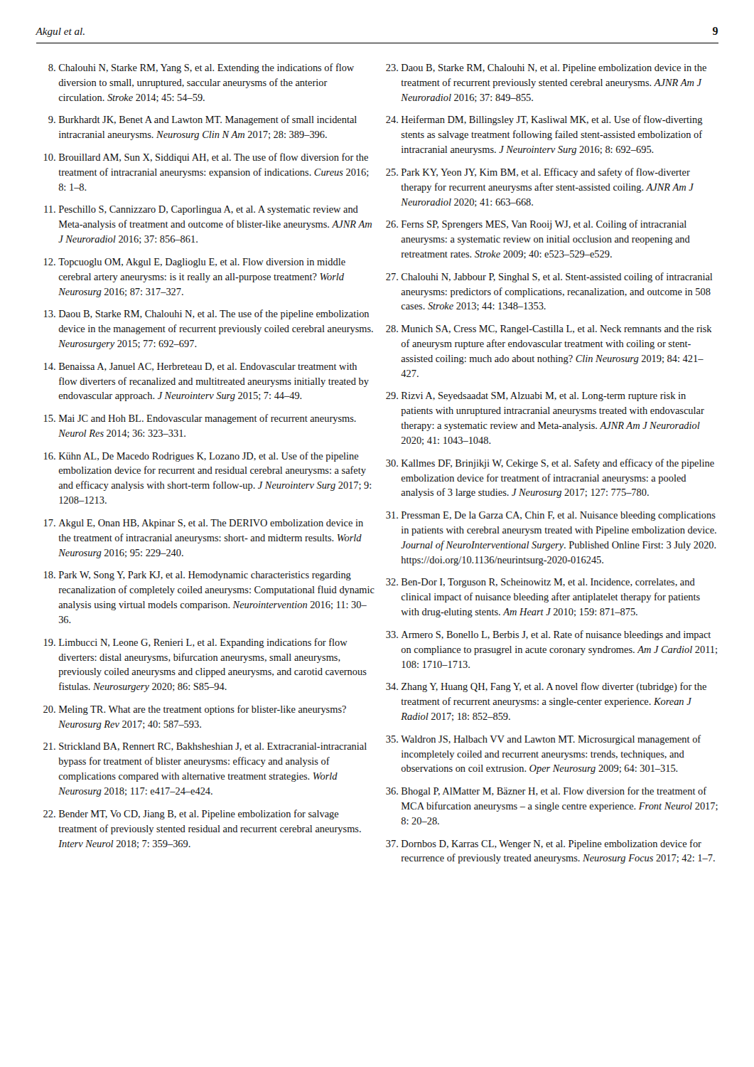Akgul et al. 9
Chalouhi N, Starke RM, Yang S, et al. Extending the indications of flow diversion to small, unruptured, saccular aneurysms of the anterior circulation. Stroke 2014; 45: 54–59.
Burkhardt JK, Benet A and Lawton MT. Management of small incidental intracranial aneurysms. Neurosurg Clin N Am 2017; 28: 389–396.
Brouillard AM, Sun X, Siddiqui AH, et al. The use of flow diversion for the treatment of intracranial aneurysms: expansion of indications. Cureus 2016; 8: 1–8.
Peschillo S, Cannizzaro D, Caporlingua A, et al. A systematic review and Meta-analysis of treatment and outcome of blister-like aneurysms. AJNR Am J Neuroradiol 2016; 37: 856–861.
Topcuoglu OM, Akgul E, Daglioglu E, et al. Flow diversion in middle cerebral artery aneurysms: is it really an all-purpose treatment? World Neurosurg 2016; 87: 317–327.
Daou B, Starke RM, Chalouhi N, et al. The use of the pipeline embolization device in the management of recurrent previously coiled cerebral aneurysms. Neurosurgery 2015; 77: 692–697.
Benaissa A, Januel AC, Herbreteau D, et al. Endovascular treatment with flow diverters of recanalized and multitreated aneurysms initially treated by endovascular approach. J Neurointerv Surg 2015; 7: 44–49.
Mai JC and Hoh BL. Endovascular management of recurrent aneurysms. Neurol Res 2014; 36: 323–331.
Kühn AL, De Macedo Rodrigues K, Lozano JD, et al. Use of the pipeline embolization device for recurrent and residual cerebral aneurysms: a safety and efficacy analysis with short-term follow-up. J Neurointerv Surg 2017; 9: 1208–1213.
Akgul E, Onan HB, Akpinar S, et al. The DERIVO embolization device in the treatment of intracranial aneurysms: short- and midterm results. World Neurosurg 2016; 95: 229–240.
Park W, Song Y, Park KJ, et al. Hemodynamic characteristics regarding recanalization of completely coiled aneurysms: Computational fluid dynamic analysis using virtual models comparison. Neurointervention 2016; 11: 30–36.
Limbucci N, Leone G, Renieri L, et al. Expanding indications for flow diverters: distal aneurysms, bifurcation aneurysms, small aneurysms, previously coiled aneurysms and clipped aneurysms, and carotid cavernous fistulas. Neurosurgery 2020; 86: S85–94.
Meling TR. What are the treatment options for blister-like aneurysms? Neurosurg Rev 2017; 40: 587–593.
Strickland BA, Rennert RC, Bakhsheshian J, et al. Extracranial-intracranial bypass for treatment of blister aneurysms: efficacy and analysis of complications compared with alternative treatment strategies. World Neurosurg 2018; 117: e417–24–e424.
Bender MT, Vo CD, Jiang B, et al. Pipeline embolization for salvage treatment of previously stented residual and recurrent cerebral aneurysms. Interv Neurol 2018; 7: 359–369.
Daou B, Starke RM, Chalouhi N, et al. Pipeline embolization device in the treatment of recurrent previously stented cerebral aneurysms. AJNR Am J Neuroradiol 2016; 37: 849–855.
Heiferman DM, Billingsley JT, Kasliwal MK, et al. Use of flow-diverting stents as salvage treatment following failed stent-assisted embolization of intracranial aneurysms. J Neurointerv Surg 2016; 8: 692–695.
Park KY, Yeon JY, Kim BM, et al. Efficacy and safety of flow-diverter therapy for recurrent aneurysms after stent-assisted coiling. AJNR Am J Neuroradiol 2020; 41: 663–668.
Ferns SP, Sprengers MES, Van Rooij WJ, et al. Coiling of intracranial aneurysms: a systematic review on initial occlusion and reopening and retreatment rates. Stroke 2009; 40: e523–529–e529.
Chalouhi N, Jabbour P, Singhal S, et al. Stent-assisted coiling of intracranial aneurysms: predictors of complications, recanalization, and outcome in 508 cases. Stroke 2013; 44: 1348–1353.
Munich SA, Cress MC, Rangel-Castilla L, et al. Neck remnants and the risk of aneurysm rupture after endovascular treatment with coiling or stent-assisted coiling: much ado about nothing? Clin Neurosurg 2019; 84: 421–427.
Rizvi A, Seyedsaadat SM, Alzuabi M, et al. Long-term rupture risk in patients with unruptured intracranial aneurysms treated with endovascular therapy: a systematic review and Meta-analysis. AJNR Am J Neuroradiol 2020; 41: 1043–1048.
Kallmes DF, Brinjikji W, Cekirge S, et al. Safety and efficacy of the pipeline embolization device for treatment of intracranial aneurysms: a pooled analysis of 3 large studies. J Neurosurg 2017; 127: 775–780.
Pressman E, De la Garza CA, Chin F, et al. Nuisance bleeding complications in patients with cerebral aneurysm treated with Pipeline embolization device. Journal of NeuroInterventional Surgery. Published Online First: 3 July 2020. https://doi.org/10.1136/neurintsurg-2020-016245.
Ben-Dor I, Torguson R, Scheinowitz M, et al. Incidence, correlates, and clinical impact of nuisance bleeding after antiplatelet therapy for patients with drug-eluting stents. Am Heart J 2010; 159: 871–875.
Armero S, Bonello L, Berbis J, et al. Rate of nuisance bleedings and impact on compliance to prasugrel in acute coronary syndromes. Am J Cardiol 2011; 108: 1710–1713.
Zhang Y, Huang QH, Fang Y, et al. A novel flow diverter (tubridge) for the treatment of recurrent aneurysms: a single-center experience. Korean J Radiol 2017; 18: 852–859.
Waldron JS, Halbach VV and Lawton MT. Microsurgical management of incompletely coiled and recurrent aneurysms: trends, techniques, and observations on coil extrusion. Oper Neurosurg 2009; 64: 301–315.
Bhogal P, AlMatter M, Bäzner H, et al. Flow diversion for the treatment of MCA bifurcation aneurysms – a single centre experience. Front Neurol 2017; 8: 20–28.
Dornbos D, Karras CL, Wenger N, et al. Pipeline embolization device for recurrence of previously treated aneurysms. Neurosurg Focus 2017; 42: 1–7.